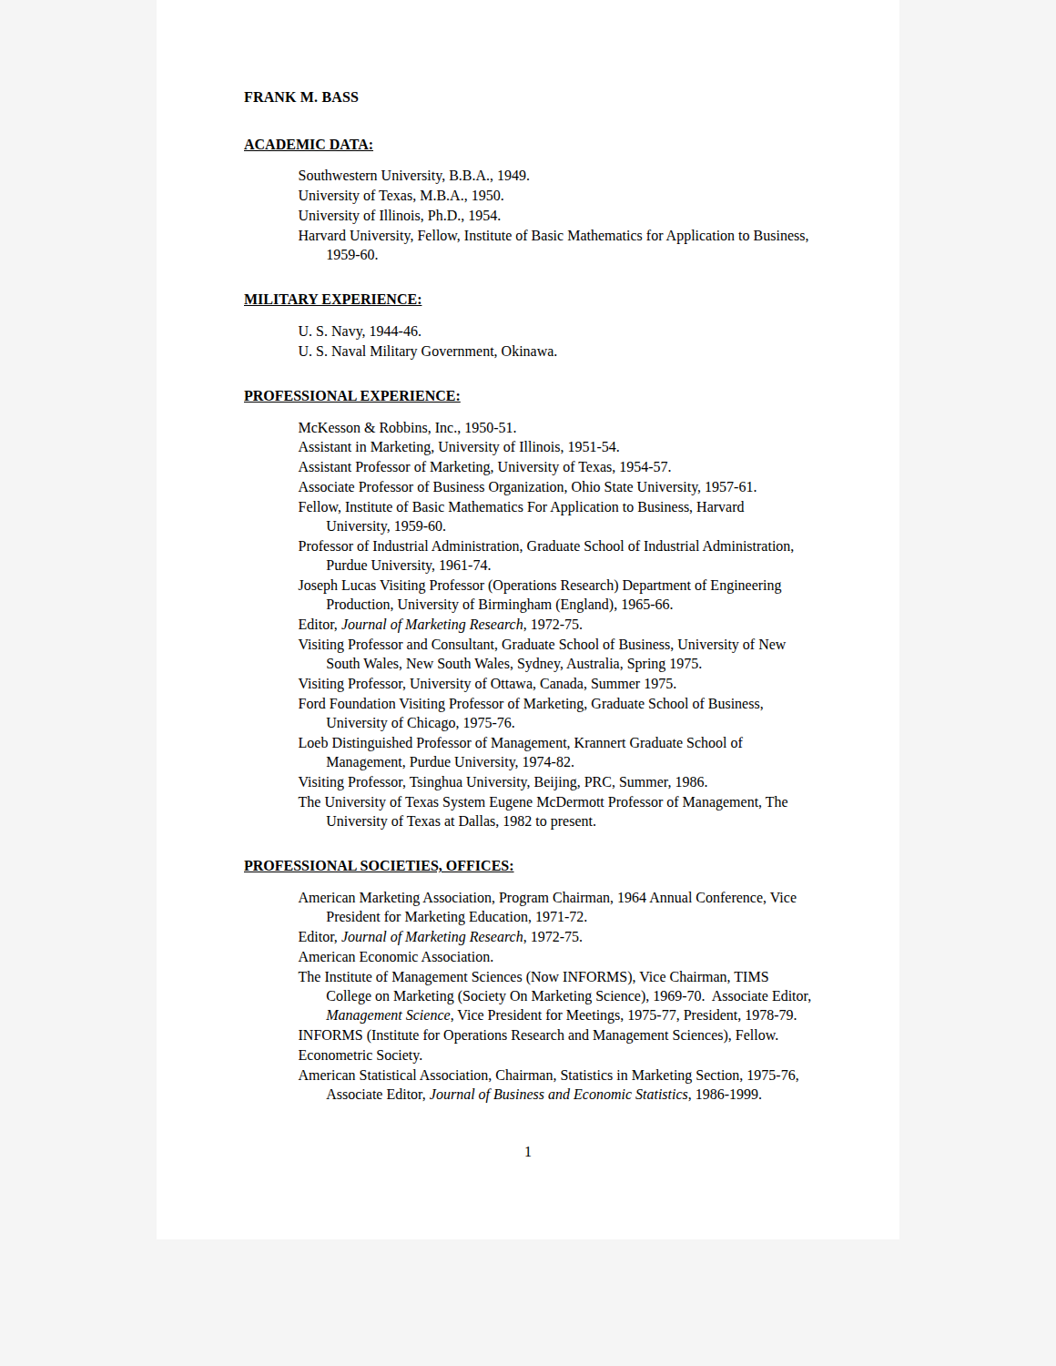FRANK M. BASS
ACADEMIC DATA:
Southwestern University, B.B.A., 1949.
University of Texas, M.B.A., 1950.
University of Illinois, Ph.D., 1954.
Harvard University, Fellow, Institute of Basic Mathematics for Application to Business, 1959-60.
MILITARY EXPERIENCE:
U. S. Navy, 1944-46.
U. S. Naval Military Government, Okinawa.
PROFESSIONAL EXPERIENCE:
McKesson & Robbins, Inc., 1950-51.
Assistant in Marketing, University of Illinois, 1951-54.
Assistant Professor of Marketing, University of Texas, 1954-57.
Associate Professor of Business Organization, Ohio State University, 1957-61.
Fellow, Institute of Basic Mathematics For Application to Business, Harvard University, 1959-60.
Professor of Industrial Administration, Graduate School of Industrial Administration, Purdue University, 1961-74.
Joseph Lucas Visiting Professor (Operations Research) Department of Engineering Production, University of Birmingham (England), 1965-66.
Editor, Journal of Marketing Research, 1972-75.
Visiting Professor and Consultant, Graduate School of Business, University of New South Wales, New South Wales, Sydney, Australia, Spring 1975.
Visiting Professor, University of Ottawa, Canada, Summer 1975.
Ford Foundation Visiting Professor of Marketing, Graduate School of Business, University of Chicago, 1975-76.
Loeb Distinguished Professor of Management, Krannert Graduate School of Management, Purdue University, 1974-82.
Visiting Professor, Tsinghua University, Beijing, PRC, Summer, 1986.
The University of Texas System Eugene McDermott Professor of Management, The University of Texas at Dallas, 1982 to present.
PROFESSIONAL SOCIETIES, OFFICES:
American Marketing Association, Program Chairman, 1964 Annual Conference, Vice President for Marketing Education, 1971-72.
Editor, Journal of Marketing Research, 1972-75.
American Economic Association.
The Institute of Management Sciences (Now INFORMS), Vice Chairman, TIMS College on Marketing (Society On Marketing Science), 1969-70. Associate Editor, Management Science, Vice President for Meetings, 1975-77, President, 1978-79.
INFORMS (Institute for Operations Research and Management Sciences), Fellow.
Econometric Society.
American Statistical Association, Chairman, Statistics in Marketing Section, 1975-76, Associate Editor, Journal of Business and Economic Statistics, 1986-1999.
1